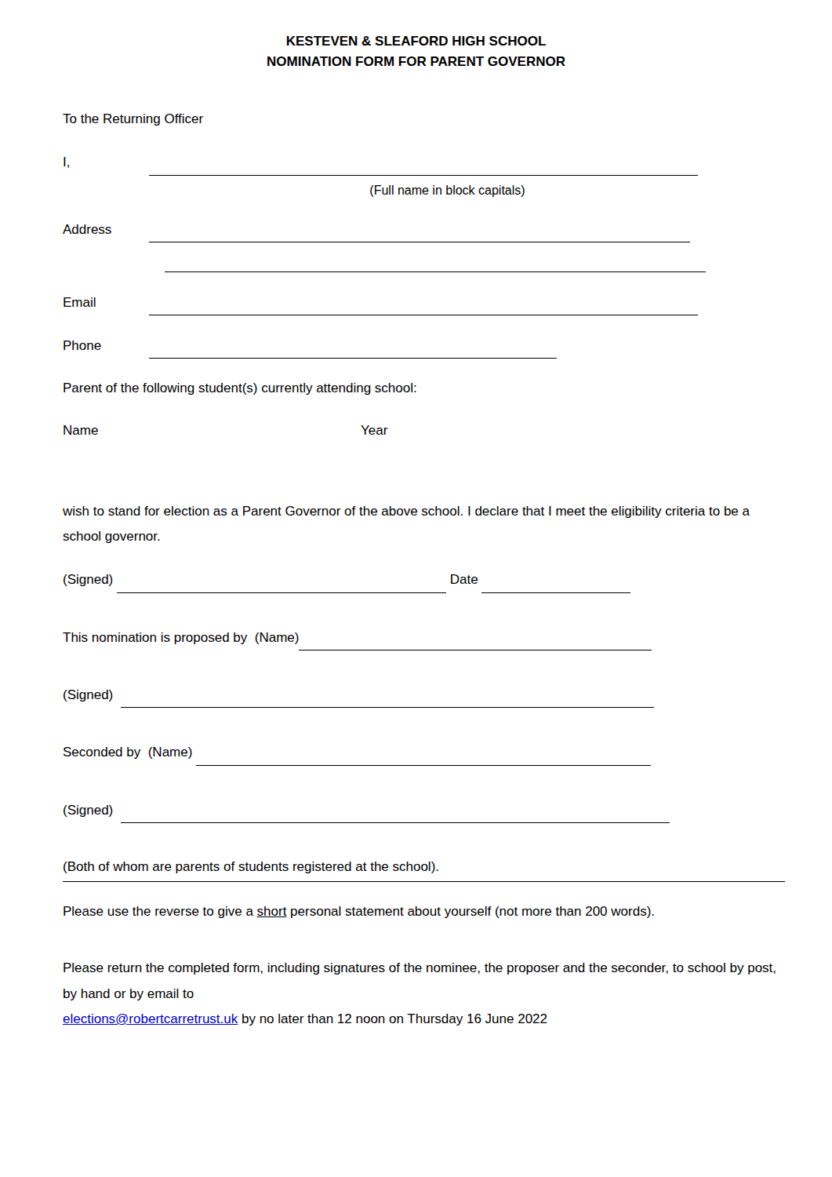KESTEVEN & SLEAFORD HIGH SCHOOL
NOMINATION FORM FOR PARENT GOVERNOR
To the Returning Officer
I,
(Full name in block capitals)
Address
Email
Phone
Parent of the following student(s) currently attending school:
Name Year
wish to stand for election as a Parent Governor of the above school. I declare that I meet the eligibility criteria to be a school governor.
(Signed) Date
This nomination is proposed by (Name)
(Signed)
Seconded by (Name)
(Signed)
(Both of whom are parents of students registered at the school).
Please use the reverse to give a short personal statement about yourself (not more than 200 words).
Please return the completed form, including signatures of the nominee, the proposer and the seconder, to school by post, by hand or by email to
elections@robertcarretrust.uk by no later than 12 noon on Thursday 16 June 2022